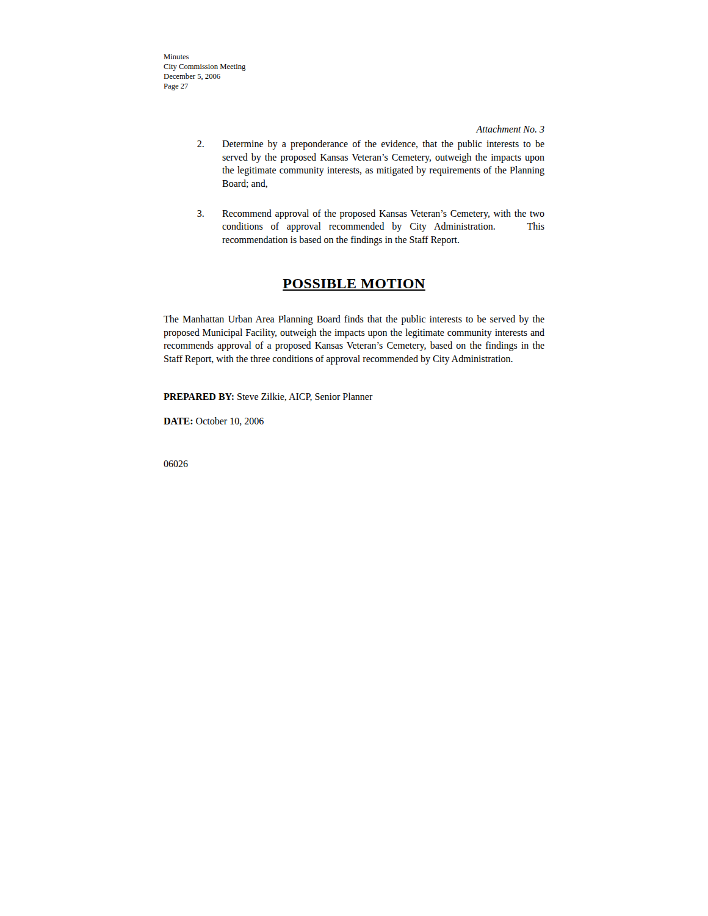Minutes
City Commission Meeting
December 5, 2006
Page 27
Attachment No. 3
2. Determine by a preponderance of the evidence, that the public interests to be served by the proposed Kansas Veteran’s Cemetery, outweigh the impacts upon the legitimate community interests, as mitigated by requirements of the Planning Board; and,
3. Recommend approval of the proposed Kansas Veteran’s Cemetery, with the two conditions of approval recommended by City Administration. This recommendation is based on the findings in the Staff Report.
POSSIBLE MOTION
The Manhattan Urban Area Planning Board finds that the public interests to be served by the proposed Municipal Facility, outweigh the impacts upon the legitimate community interests and recommends approval of a proposed Kansas Veteran’s Cemetery, based on the findings in the Staff Report, with the three conditions of approval recommended by City Administration.
PREPARED BY: Steve Zilkie, AICP, Senior Planner
DATE: October 10, 2006
06026